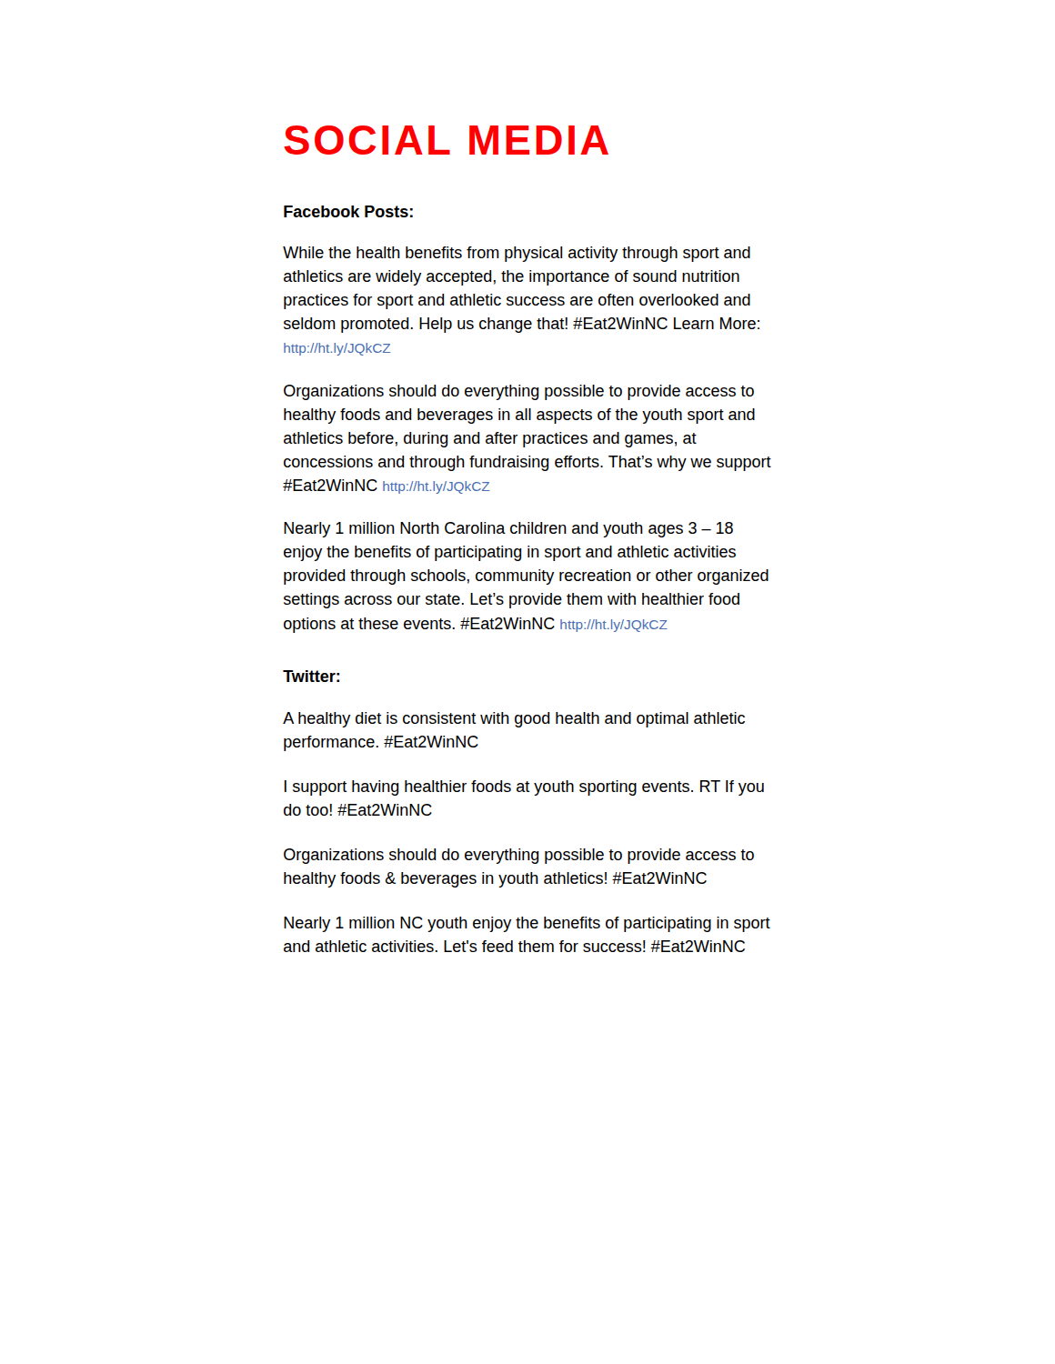SOCIAL MEDIA
Facebook Posts:
While the health benefits from physical activity through sport and athletics are widely accepted, the importance of sound nutrition practices for sport and athletic success are often overlooked and seldom promoted. Help us change that! #Eat2WinNC Learn More: http://ht.ly/JQkCZ
Organizations should do everything possible to provide access to healthy foods and beverages in all aspects of the youth sport and athletics before, during and after practices and games, at concessions and through fundraising efforts. That’s why we support #Eat2WinNC http://ht.ly/JQkCZ
Nearly 1 million North Carolina children and youth ages 3 – 18 enjoy the benefits of participating in sport and athletic activities provided through schools, community recreation or other organized settings across our state. Let’s provide them with healthier food options at these events. #Eat2WinNC http://ht.ly/JQkCZ
Twitter:
A healthy diet is consistent with good health and optimal athletic performance. #Eat2WinNC
I support having healthier foods at youth sporting events. RT If you do too! #Eat2WinNC
Organizations should do everything possible to provide access to healthy foods & beverages in youth athletics! #Eat2WinNC
Nearly 1 million NC youth enjoy the benefits of participating in sport and athletic activities. Let's feed them for success! #Eat2WinNC